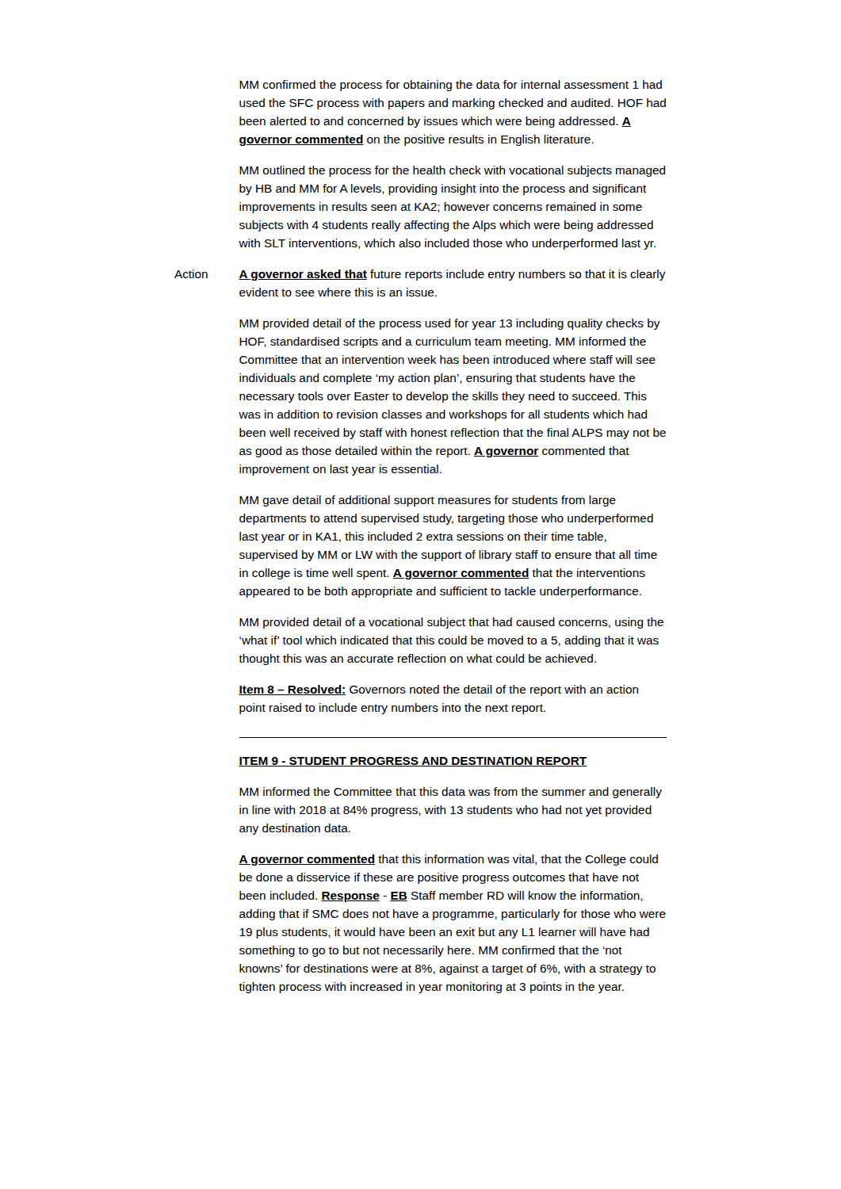MM confirmed the process for obtaining the data for internal assessment 1 had used the SFC process with papers and marking checked and audited. HOF had been alerted to and concerned by issues which were being addressed. A governor commented on the positive results in English literature.
MM outlined the process for the health check with vocational subjects managed by HB and MM for A levels, providing insight into the process and significant improvements in results seen at KA2; however concerns remained in some subjects with 4 students really affecting the Alps which were being addressed with SLT interventions, which also included those who underperformed last yr.
Action
A governor asked that future reports include entry numbers so that it is clearly evident to see where this is an issue.
MM provided detail of the process used for year 13 including quality checks by HOF, standardised scripts and a curriculum team meeting. MM informed the Committee that an intervention week has been introduced where staff will see individuals and complete ‘my action plan’, ensuring that students have the necessary tools over Easter to develop the skills they need to succeed. This was in addition to revision classes and workshops for all students which had been well received by staff with honest reflection that the final ALPS may not be as good as those detailed within the report. A governor commented that improvement on last year is essential.
MM gave detail of additional support measures for students from large departments to attend supervised study, targeting those who underperformed last year or in KA1, this included 2 extra sessions on their time table, supervised by MM or LW with the support of library staff to ensure that all time in college is time well spent. A governor commented that the interventions appeared to be both appropriate and sufficient to tackle underperformance.
MM provided detail of a vocational subject that had caused concerns, using the ‘what if’ tool which indicated that this could be moved to a 5, adding that it was thought this was an accurate reflection on what could be achieved.
Item 8 – Resolved: Governors noted the detail of the report with an action point raised to include entry numbers into the next report.
ITEM 9 - STUDENT PROGRESS AND DESTINATION REPORT
MM informed the Committee that this data was from the summer and generally in line with 2018 at 84% progress, with 13 students who had not yet provided any destination data.
A governor commented that this information was vital, that the College could be done a disservice if these are positive progress outcomes that have not been included. Response - EB Staff member RD will know the information, adding that if SMC does not have a programme, particularly for those who were 19 plus students, it would have been an exit but any L1 learner will have had something to go to but not necessarily here. MM confirmed that the ‘not knowns’ for destinations were at 8%, against a target of 6%, with a strategy to tighten process with increased in year monitoring at 3 points in the year.